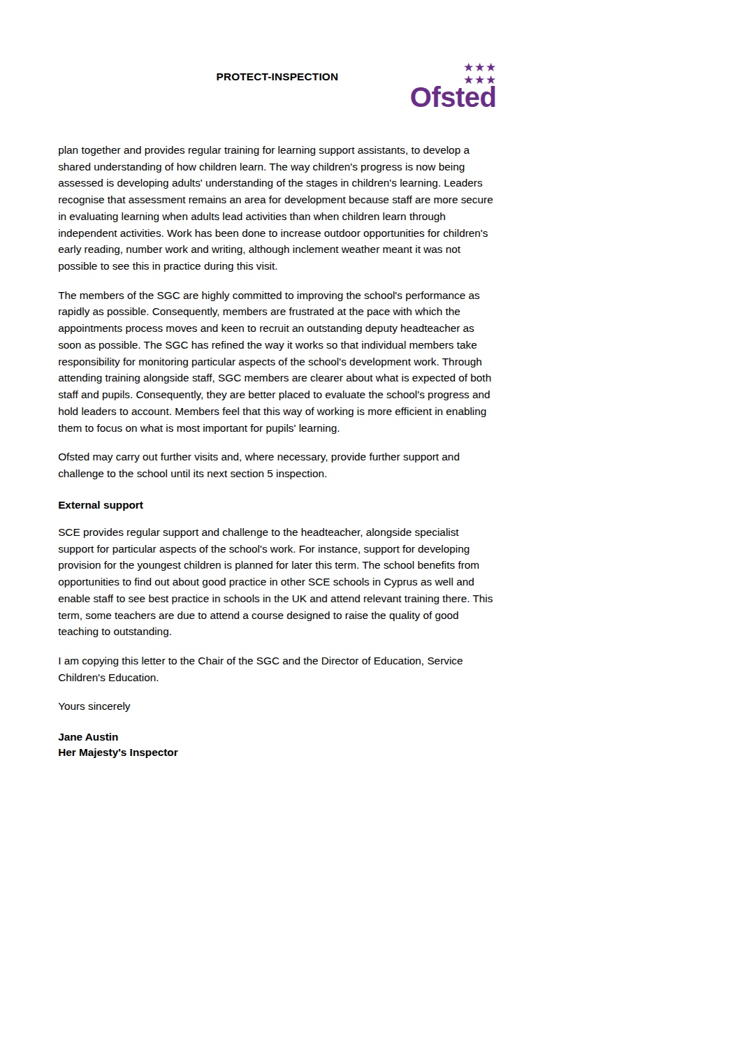PROTECT-INSPECTION
★★★
★★★ Ofsted
plan together and provides regular training for learning support assistants, to develop a shared understanding of how children learn. The way children's progress is now being assessed is developing adults' understanding of the stages in children's learning. Leaders recognise that assessment remains an area for development because staff are more secure in evaluating learning when adults lead activities than when children learn through independent activities. Work has been done to increase outdoor opportunities for children's early reading, number work and writing, although inclement weather meant it was not possible to see this in practice during this visit.
The members of the SGC are highly committed to improving the school's performance as rapidly as possible. Consequently, members are frustrated at the pace with which the appointments process moves and keen to recruit an outstanding deputy headteacher as soon as possible. The SGC has refined the way it works so that individual members take responsibility for monitoring particular aspects of the school's development work. Through attending training alongside staff, SGC members are clearer about what is expected of both staff and pupils. Consequently, they are better placed to evaluate the school's progress and hold leaders to account. Members feel that this way of working is more efficient in enabling them to focus on what is most important for pupils' learning.
Ofsted may carry out further visits and, where necessary, provide further support and challenge to the school until its next section 5 inspection.
External support
SCE provides regular support and challenge to the headteacher, alongside specialist support for particular aspects of the school's work. For instance, support for developing provision for the youngest children is planned for later this term. The school benefits from opportunities to find out about good practice in other SCE schools in Cyprus as well and enable staff to see best practice in schools in the UK and attend relevant training there. This term, some teachers are due to attend a course designed to raise the quality of good teaching to outstanding.
I am copying this letter to the Chair of the SGC and the Director of Education, Service Children's Education.
Yours sincerely
Jane Austin Her Majesty's Inspector